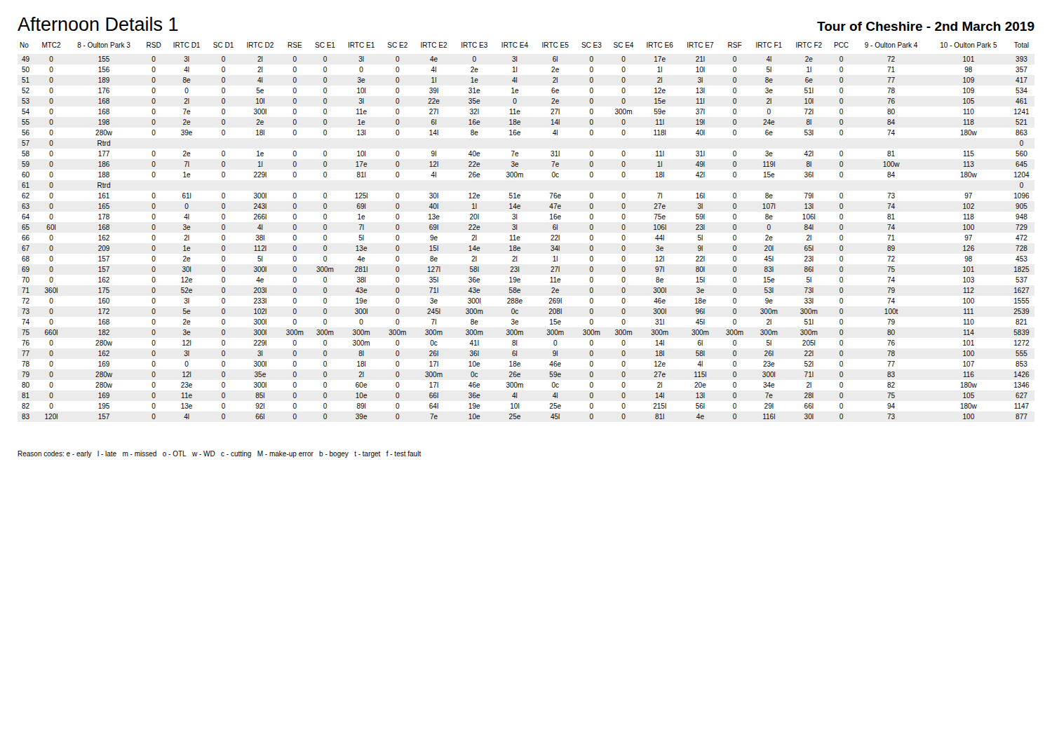Afternoon Details 1
Tour of Cheshire - 2nd March 2019
| No | MTC2 | 8 - Oulton Park 3 | RSD | IRTC D1 | SC D1 | IRTC D2 | RSE | SC E1 | IRTC E1 | SC E2 | IRTC E2 | IRTC E3 | IRTC E4 | IRTC E5 | SC E3 | SC E4 | IRTC E6 | IRTC E7 | RSF | IRTC F1 | IRTC F2 | PCC | 9 - Oulton Park 4 | 10 - Oulton Park 5 | Total |
| --- | --- | --- | --- | --- | --- | --- | --- | --- | --- | --- | --- | --- | --- | --- | --- | --- | --- | --- | --- | --- | --- | --- | --- | --- | --- |
| 49 | 0 | 155 | 0 | 3l | 0 | 2l | 0 | 0 | 3l | 0 | 4e | 0 | 3l | 6l | 0 | 0 | 17e | 21l | 0 | 4l | 2e | 0 | 72 | 101 | 393 |
| 50 | 0 | 156 | 0 | 4l | 0 | 2l | 0 | 0 | 0 | 0 | 4l | 2e | 1l | 2e | 0 | 0 | 1l | 10l | 0 | 5l | 1l | 0 | 71 | 98 | 357 |
| 51 | 0 | 189 | 0 | 8e | 0 | 4l | 0 | 0 | 3e | 0 | 1l | 1e | 4l | 2l | 0 | 0 | 2l | 3l | 0 | 8e | 6e | 0 | 77 | 109 | 417 |
| 52 | 0 | 176 | 0 | 0 | 0 | 5e | 0 | 0 | 10l | 0 | 39l | 31e | 1e | 6e | 0 | 0 | 12e | 13l | 0 | 3e | 51l | 0 | 78 | 109 | 534 |
| 53 | 0 | 168 | 0 | 2l | 0 | 10l | 0 | 0 | 3l | 0 | 22e | 35e | 0 | 2e | 0 | 0 | 15e | 11l | 0 | 2l | 10l | 0 | 76 | 105 | 461 |
| 54 | 0 | 168 | 0 | 7e | 0 | 300l | 0 | 0 | 11e | 0 | 27l | 32l | 11e | 27l | 0 | 300m | 59e | 37l | 0 | 0 | 72l | 0 | 80 | 110 | 1241 |
| 55 | 0 | 198 | 0 | 2e | 0 | 2e | 0 | 0 | 1e | 0 | 6l | 16e | 18e | 14l | 0 | 0 | 11l | 19l | 0 | 24e | 8l | 0 | 84 | 118 | 521 |
| 56 | 0 | 280w | 0 | 39e | 0 | 18l | 0 | 0 | 13l | 0 | 14l | 8e | 16e | 4l | 0 | 0 | 118l | 40l | 0 | 6e | 53l | 0 | 74 | 180w | 863 |
| 57 | 0 | Rtrd | | | | | | | | | | | | | | | | | | | | | | | 0 |
| 58 | 0 | 177 | 0 | 2e | 0 | 1e | 0 | 0 | 10l | 0 | 9l | 40e | 7e | 31l | 0 | 0 | 11l | 31l | 0 | 3e | 42l | 0 | 81 | 115 | 560 |
| 59 | 0 | 186 | 0 | 7l | 0 | 1l | 0 | 0 | 17e | 0 | 12l | 22e | 3e | 7e | 0 | 0 | 1l | 49l | 0 | 119l | 8l | 0 | 100w | 113 | 645 |
| 60 | 0 | 188 | 0 | 1e | 0 | 229l | 0 | 0 | 81l | 0 | 4l | 26e | 300m | 0c | 0 | 0 | 18l | 42l | 0 | 15e | 36l | 0 | 84 | 180w | 1204 |
| 61 | 0 | Rtrd | | | | | | | | | | | | | | | | | | | | | | | 0 |
| 62 | 0 | 161 | 0 | 61l | 0 | 300l | 0 | 0 | 125l | 0 | 30l | 12e | 51e | 76e | 0 | 0 | 7l | 16l | 0 | 8e | 79l | 0 | 73 | 97 | 1096 |
| 63 | 0 | 165 | 0 | 0 | 0 | 243l | 0 | 0 | 69l | 0 | 40l | 1l | 14e | 47e | 0 | 0 | 27e | 3l | 0 | 107l | 13l | 0 | 74 | 102 | 905 |
| 64 | 0 | 178 | 0 | 4l | 0 | 266l | 0 | 0 | 1e | 0 | 13e | 20l | 3l | 16e | 0 | 0 | 75e | 59l | 0 | 8e | 106l | 0 | 81 | 118 | 948 |
| 65 | 60l | 168 | 0 | 3e | 0 | 4l | 0 | 0 | 7l | 0 | 69l | 22e | 3l | 6l | 0 | 0 | 106l | 23l | 0 | 0 | 84l | 0 | 74 | 100 | 729 |
| 66 | 0 | 162 | 0 | 2l | 0 | 38l | 0 | 0 | 5l | 0 | 9e | 2l | 11e | 22l | 0 | 0 | 44l | 5l | 0 | 2e | 2l | 0 | 71 | 97 | 472 |
| 67 | 0 | 209 | 0 | 1e | 0 | 112l | 0 | 0 | 13e | 0 | 15l | 14e | 18e | 34l | 0 | 0 | 3e | 9l | 0 | 20l | 65l | 0 | 89 | 126 | 728 |
| 68 | 0 | 157 | 0 | 2e | 0 | 5l | 0 | 0 | 4e | 0 | 8e | 2l | 2l | 1l | 0 | 0 | 12l | 22l | 0 | 45l | 23l | 0 | 72 | 98 | 453 |
| 69 | 0 | 157 | 0 | 30l | 0 | 300l | 0 | 300m | 281l | 0 | 127l | 58l | 23l | 27l | 0 | 0 | 97l | 80l | 0 | 83l | 86l | 0 | 75 | 101 | 1825 |
| 70 | 0 | 162 | 0 | 12e | 0 | 4e | 0 | 0 | 38l | 0 | 35l | 36e | 19e | 11e | 0 | 0 | 8e | 15l | 0 | 15e | 5l | 0 | 74 | 103 | 537 |
| 71 | 360l | 175 | 0 | 52e | 0 | 203l | 0 | 0 | 43e | 0 | 71l | 43e | 58e | 2e | 0 | 0 | 300l | 3e | 0 | 53l | 73l | 0 | 79 | 112 | 1627 |
| 72 | 0 | 160 | 0 | 3l | 0 | 233l | 0 | 0 | 19e | 0 | 3e | 300l | 288e | 269l | 0 | 0 | 46e | 18e | 0 | 9e | 33l | 0 | 74 | 100 | 1555 |
| 73 | 0 | 172 | 0 | 5e | 0 | 102l | 0 | 0 | 300l | 0 | 245l | 300m | 0c | 208l | 0 | 0 | 300l | 96l | 0 | 300m | 300m | 0 | 100t | 111 | 2539 |
| 74 | 0 | 168 | 0 | 2e | 0 | 300l | 0 | 0 | 0 | 0 | 7l | 8e | 3e | 15e | 0 | 0 | 31l | 45l | 0 | 2l | 51l | 0 | 79 | 110 | 821 |
| 75 | 660l | 182 | 0 | 3e | 0 | 300l | 300m | 300m | 300m | 300m | 300m | 300m | 300m | 300m | 300m | 300m | 300m | 300m | 300m | 300m | 300m | 0 | 80 | 114 | 5839 |
| 76 | 0 | 280w | 0 | 12l | 0 | 229l | 0 | 0 | 300m | 0 | 0c | 41l | 8l | 0 | 0 | 0 | 14l | 6l | 0 | 5l | 205l | 0 | 76 | 101 | 1272 |
| 77 | 0 | 162 | 0 | 3l | 0 | 3l | 0 | 0 | 8l | 0 | 26l | 36l | 6l | 9l | 0 | 0 | 18l | 58l | 0 | 26l | 22l | 0 | 78 | 100 | 555 |
| 78 | 0 | 169 | 0 | 0 | 0 | 300l | 0 | 0 | 18l | 0 | 17l | 10e | 18e | 46e | 0 | 0 | 12e | 4l | 0 | 23e | 52l | 0 | 77 | 107 | 853 |
| 79 | 0 | 280w | 0 | 12l | 0 | 35e | 0 | 0 | 2l | 0 | 300m | 0c | 26e | 59e | 0 | 0 | 27e | 115l | 0 | 300l | 71l | 0 | 83 | 116 | 1426 |
| 80 | 0 | 280w | 0 | 23e | 0 | 300l | 0 | 0 | 60e | 0 | 17l | 46e | 300m | 0c | 0 | 0 | 2l | 20e | 0 | 34e | 2l | 0 | 82 | 180w | 1346 |
| 81 | 0 | 169 | 0 | 11e | 0 | 85l | 0 | 0 | 10e | 0 | 66l | 36e | 4l | 4l | 0 | 0 | 14l | 13l | 0 | 7e | 28l | 0 | 75 | 105 | 627 |
| 82 | 0 | 195 | 0 | 13e | 0 | 92l | 0 | 0 | 89l | 0 | 64l | 19e | 10l | 25e | 0 | 0 | 215l | 56l | 0 | 29l | 66l | 0 | 94 | 180w | 1147 |
| 83 | 120l | 157 | 0 | 4l | 0 | 66l | 0 | 0 | 39e | 0 | 7e | 10e | 25e | 45l | 0 | 0 | 81l | 4e | 0 | 116l | 30l | 0 | 73 | 100 | 877 |
Reason codes: e - early l - late m - missed o - OTL w - WD c - cutting M - make-up error b - bogey t - target f - test fault